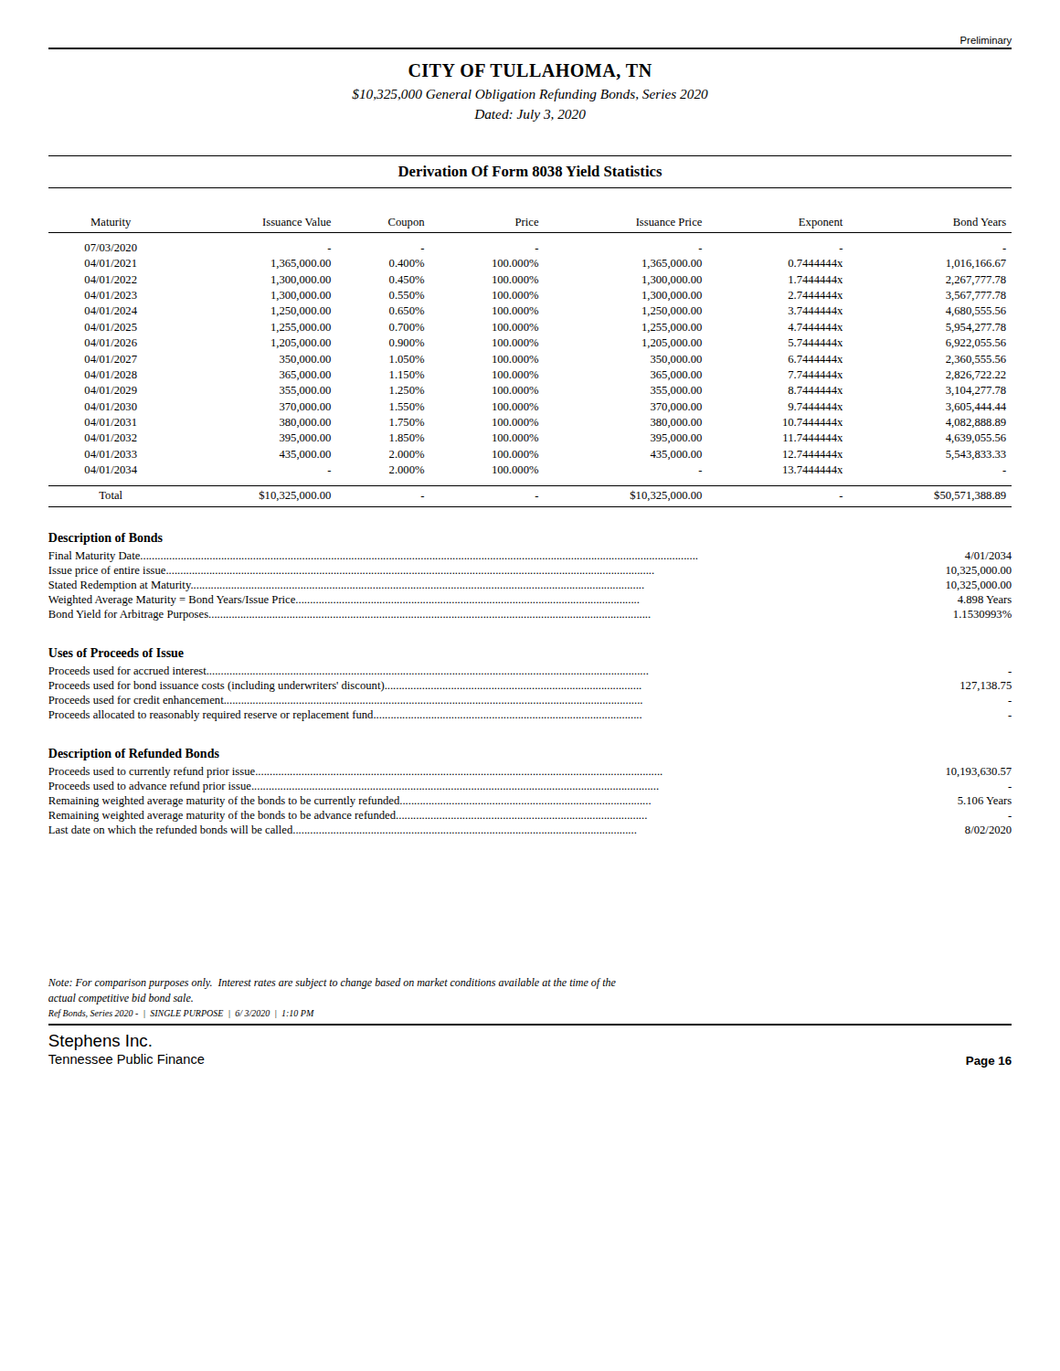Preliminary
CITY OF TULLAHOMA, TN
$10,325,000 General Obligation Refunding Bonds, Series 2020
Dated: July 3, 2020
Derivation Of Form 8038 Yield Statistics
| Maturity | Issuance Value | Coupon | Price | Issuance Price | Exponent | Bond Years |
| --- | --- | --- | --- | --- | --- | --- |
| 07/03/2020 | - | - | - | - | - | - |
| 04/01/2021 | 1,365,000.00 | 0.400% | 100.000% | 1,365,000.00 | 0.7444444x | 1,016,166.67 |
| 04/01/2022 | 1,300,000.00 | 0.450% | 100.000% | 1,300,000.00 | 1.7444444x | 2,267,777.78 |
| 04/01/2023 | 1,300,000.00 | 0.550% | 100.000% | 1,300,000.00 | 2.7444444x | 3,567,777.78 |
| 04/01/2024 | 1,250,000.00 | 0.650% | 100.000% | 1,250,000.00 | 3.7444444x | 4,680,555.56 |
| 04/01/2025 | 1,255,000.00 | 0.700% | 100.000% | 1,255,000.00 | 4.7444444x | 5,954,277.78 |
| 04/01/2026 | 1,205,000.00 | 0.900% | 100.000% | 1,205,000.00 | 5.7444444x | 6,922,055.56 |
| 04/01/2027 | 350,000.00 | 1.050% | 100.000% | 350,000.00 | 6.7444444x | 2,360,555.56 |
| 04/01/2028 | 365,000.00 | 1.150% | 100.000% | 365,000.00 | 7.7444444x | 2,826,722.22 |
| 04/01/2029 | 355,000.00 | 1.250% | 100.000% | 355,000.00 | 8.7444444x | 3,104,277.78 |
| 04/01/2030 | 370,000.00 | 1.550% | 100.000% | 370,000.00 | 9.7444444x | 3,605,444.44 |
| 04/01/2031 | 380,000.00 | 1.750% | 100.000% | 380,000.00 | 10.7444444x | 4,082,888.89 |
| 04/01/2032 | 395,000.00 | 1.850% | 100.000% | 395,000.00 | 11.7444444x | 4,639,055.56 |
| 04/01/2033 | 435,000.00 | 2.000% | 100.000% | 435,000.00 | 12.7444444x | 5,543,833.33 |
| 04/01/2034 | - | 2.000% | 100.000% | - | 13.7444444x | - |
| Total | $10,325,000.00 | - | - | $10,325,000.00 | - | $50,571,388.89 |
Description of Bonds
| Final Maturity Date ................................................................................................................................................................................................. | 4/01/2034 |
| Issue price of entire issue ......................................................................................................................................................................... | 10,325,000.00 |
| Stated Redemption at Maturity ............................................................................................................................................................. | 10,325,000.00 |
| Weighted Average Maturity = Bond Years/Issue Price ....................................................................................................................... | 4.898 Years |
| Bond Yield for Arbitrage Purposes ......................................................................................................................................................... | 1.1530993% |
Uses of Proceeds of Issue
| Proceeds used for accrued interest ......................................................................................................................................................... | - |
| Proceeds used for bond issuance costs (including underwriters' discount) ......................................................................................... | 127,138.75 |
| Proceeds used for credit enhancement ................................................................................................................................................. | - |
| Proceeds allocated to reasonably required reserve or replacement fund ............................................................................................. | - |
Description of Refunded Bonds
| Proceeds used to currently refund prior issue ............................................................................................................................................. | 10,193,630.57 |
| Proceeds used to advance refund prior issue ............................................................................................................................................. | - |
| Remaining weighted average maturity of the bonds to be currently refunded ....................................................................................... | 5.106 Years |
| Remaining weighted average maturity of the bonds to be advance refunded ....................................................................................... | - |
| Last date on which the refunded bonds will be called ....................................................................................................................... | 8/02/2020 |
Note: For comparison purposes only. Interest rates are subject to change based on market conditions available at the time of the
actual competitive bid bond sale.
Ref Bonds, Series 2020 - | SINGLE PURPOSE | 6/ 3/2020 | 1:10 PM
Stephens Inc.
Tennessee Public Finance
Page 16